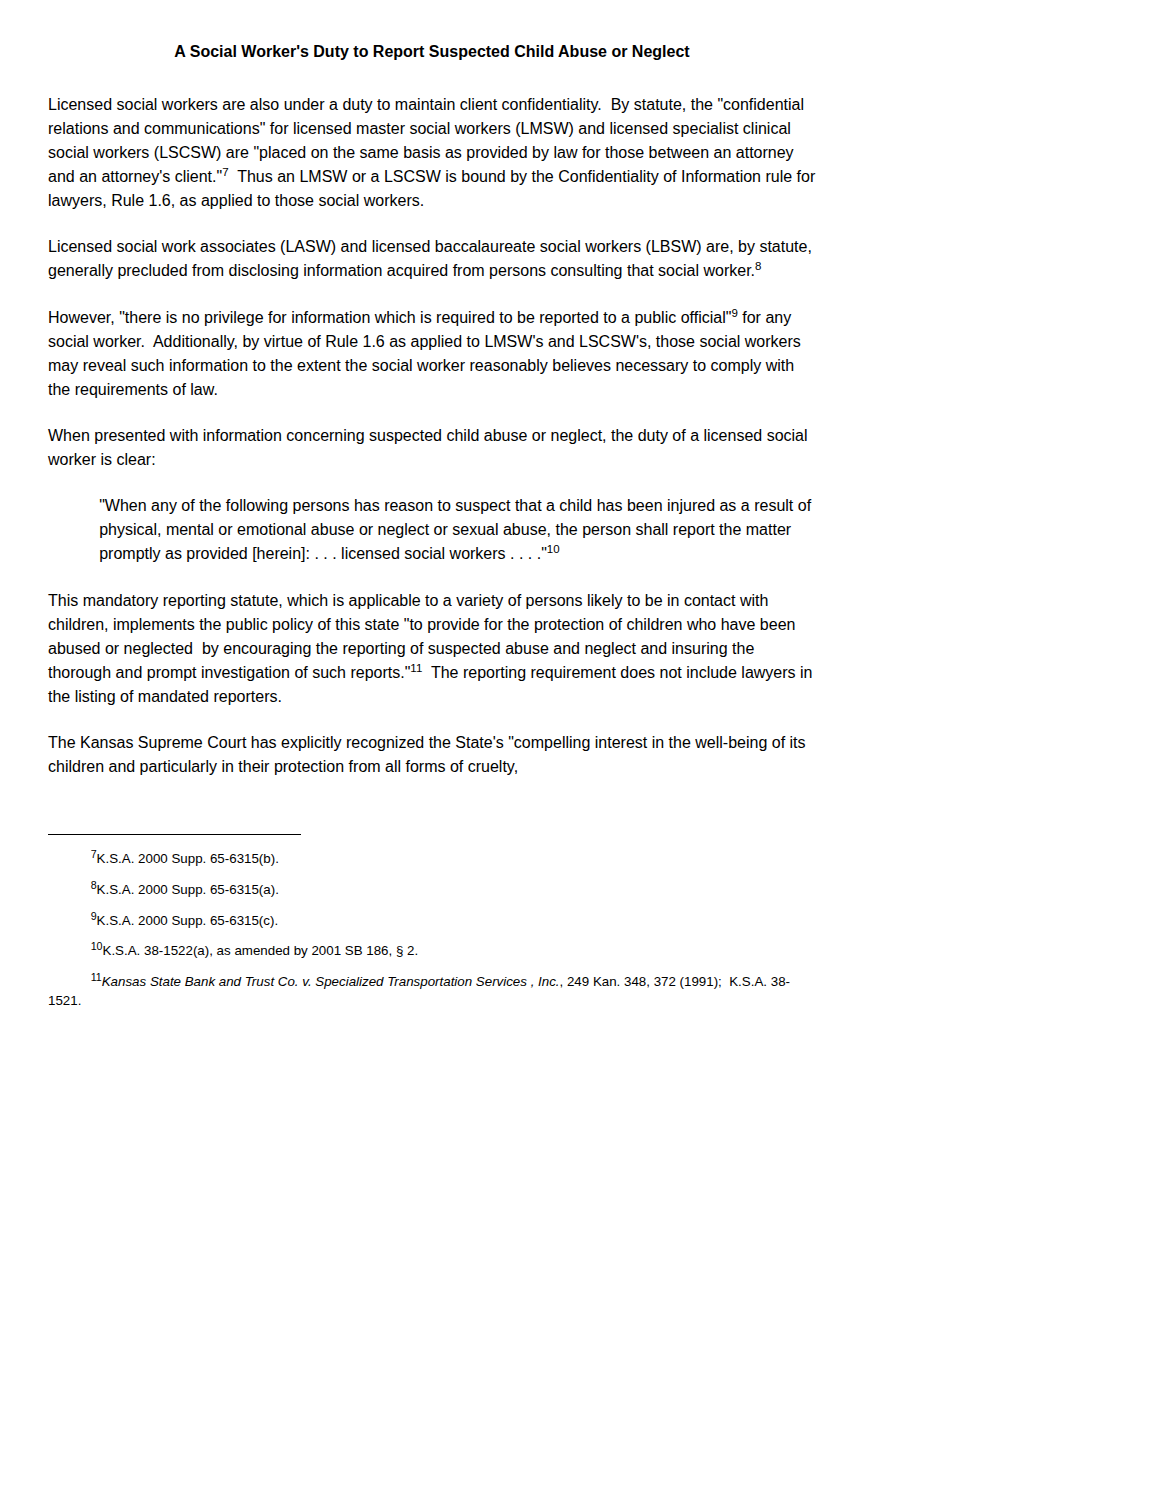A Social Worker's Duty to Report Suspected Child Abuse or Neglect
Licensed social workers are also under a duty to maintain client confidentiality. By statute, the "confidential relations and communications" for licensed master social workers (LMSW) and licensed specialist clinical social workers (LSCSW) are "placed on the same basis as provided by law for those between an attorney and an attorney's client."7 Thus an LMSW or a LSCSW is bound by the Confidentiality of Information rule for lawyers, Rule 1.6, as applied to those social workers.
Licensed social work associates (LASW) and licensed baccalaureate social workers (LBSW) are, by statute, generally precluded from disclosing information acquired from persons consulting that social worker.8
However, "there is no privilege for information which is required to be reported to a public official"9 for any social worker. Additionally, by virtue of Rule 1.6 as applied to LMSW's and LSCSW's, those social workers may reveal such information to the extent the social worker reasonably believes necessary to comply with the requirements of law.
When presented with information concerning suspected child abuse or neglect, the duty of a licensed social worker is clear:
"When any of the following persons has reason to suspect that a child has been injured as a result of physical, mental or emotional abuse or neglect or sexual abuse, the person shall report the matter promptly as provided [herein]: . . . licensed social workers . . . ."10
This mandatory reporting statute, which is applicable to a variety of persons likely to be in contact with children, implements the public policy of this state "to provide for the protection of children who have been abused or neglected by encouraging the reporting of suspected abuse and neglect and insuring the thorough and prompt investigation of such reports."11 The reporting requirement does not include lawyers in the listing of mandated reporters.
The Kansas Supreme Court has explicitly recognized the State's "compelling interest in the well-being of its children and particularly in their protection from all forms of cruelty,
7K.S.A. 2000 Supp. 65-6315(b).
8K.S.A. 2000 Supp. 65-6315(a).
9K.S.A. 2000 Supp. 65-6315(c).
10K.S.A. 38-1522(a), as amended by 2001 SB 186, § 2.
11Kansas State Bank and Trust Co. v. Specialized Transportation Services , Inc., 249 Kan. 348, 372 (1991); K.S.A. 38-1521.